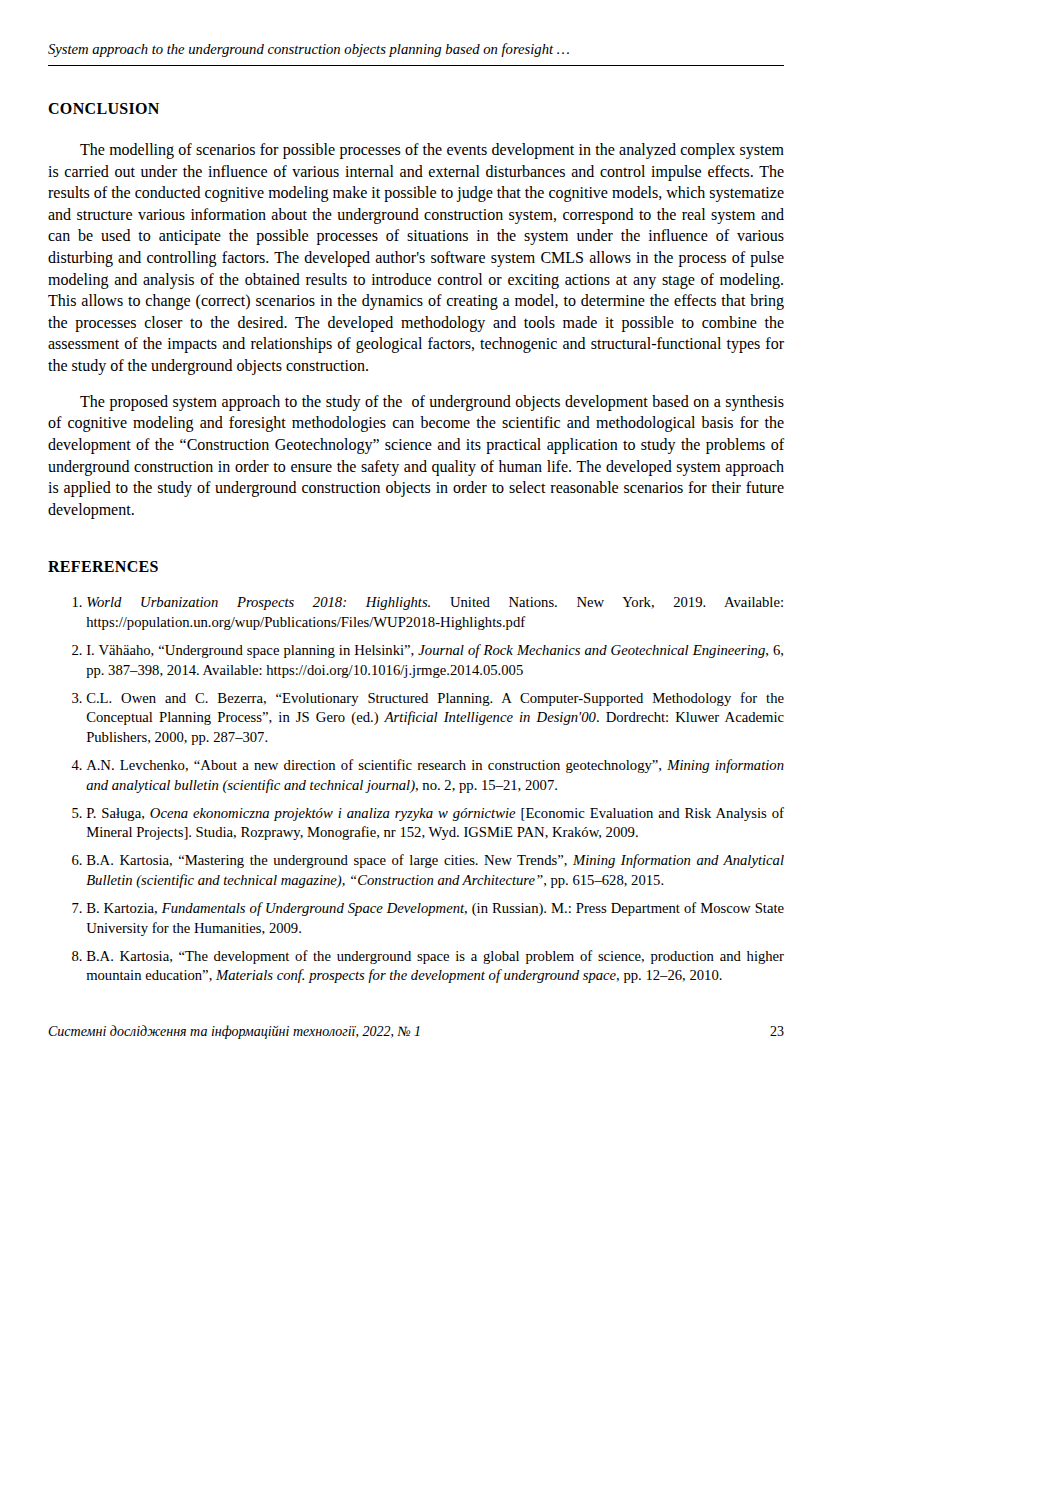System approach to the underground construction objects planning based on foresight …
CONCLUSION
The modelling of scenarios for possible processes of the events development in the analyzed complex system is carried out under the influence of various internal and external disturbances and control impulse effects. The results of the conducted cognitive modeling make it possible to judge that the cognitive models, which systematize and structure various information about the underground construction system, correspond to the real system and can be used to anticipate the possible processes of situations in the system under the influence of various disturbing and controlling factors. The developed author's software system CMLS allows in the process of pulse modeling and analysis of the obtained results to introduce control or exciting actions at any stage of modeling. This allows to change (correct) scenarios in the dynamics of creating a model, to determine the effects that bring the processes closer to the desired. The developed methodology and tools made it possible to combine the assessment of the impacts and relationships of geological factors, technogenic and structural-functional types for the study of the underground objects construction.
The proposed system approach to the study of the of underground objects development based on a synthesis of cognitive modeling and foresight methodologies can become the scientific and methodological basis for the development of the “Construction Geotechnology” science and its practical application to study the problems of underground construction in order to ensure the safety and quality of human life. The developed system approach is applied to the study of underground construction objects in order to select reasonable scenarios for their future development.
REFERENCES
World Urbanization Prospects 2018: Highlights. United Nations. New York, 2019. Available: https://population.un.org/wup/Publications/Files/WUP2018-Highlights.pdf
I. Vähäaho, “Underground space planning in Helsinki”, Journal of Rock Mechanics and Geotechnical Engineering, 6, pp. 387–398, 2014. Available: https://doi.org/10.1016/j.jrmge.2014.05.005
C.L. Owen and C. Bezerra, “Evolutionary Structured Planning. A Computer-Supported Methodology for the Conceptual Planning Process”, in JS Gero (ed.) Artificial Intelligence in Design'00. Dordrecht: Kluwer Academic Publishers, 2000, pp. 287–307.
A.N. Levchenko, “About a new direction of scientific research in construction geotechnology”, Mining information and analytical bulletin (scientific and technical journal), no. 2, pp. 15–21, 2007.
P. Saługa, Ocena ekonomiczna projektów i analiza ryzyka w górnictwie [Economic Evaluation and Risk Analysis of Mineral Projects]. Studia, Rozprawy, Monografie, nr 152, Wyd. IGSMiE PAN, Kraków, 2009.
B.A. Kartosia, “Mastering the underground space of large cities. New Trends”, Mining Information and Analytical Bulletin (scientific and technical magazine), “Construction and Architecture”, pp. 615–628, 2015.
B. Kartozia, Fundamentals of Underground Space Development, (in Russian). M.: Press Department of Moscow State University for the Humanities, 2009.
B.A. Kartosia, “The development of the underground space is a global problem of science, production and higher mountain education”, Materials conf. prospects for the development of underground space, pp. 12–26, 2010.
Системні дослідження та інформаційні технології, 2022, № 1 23